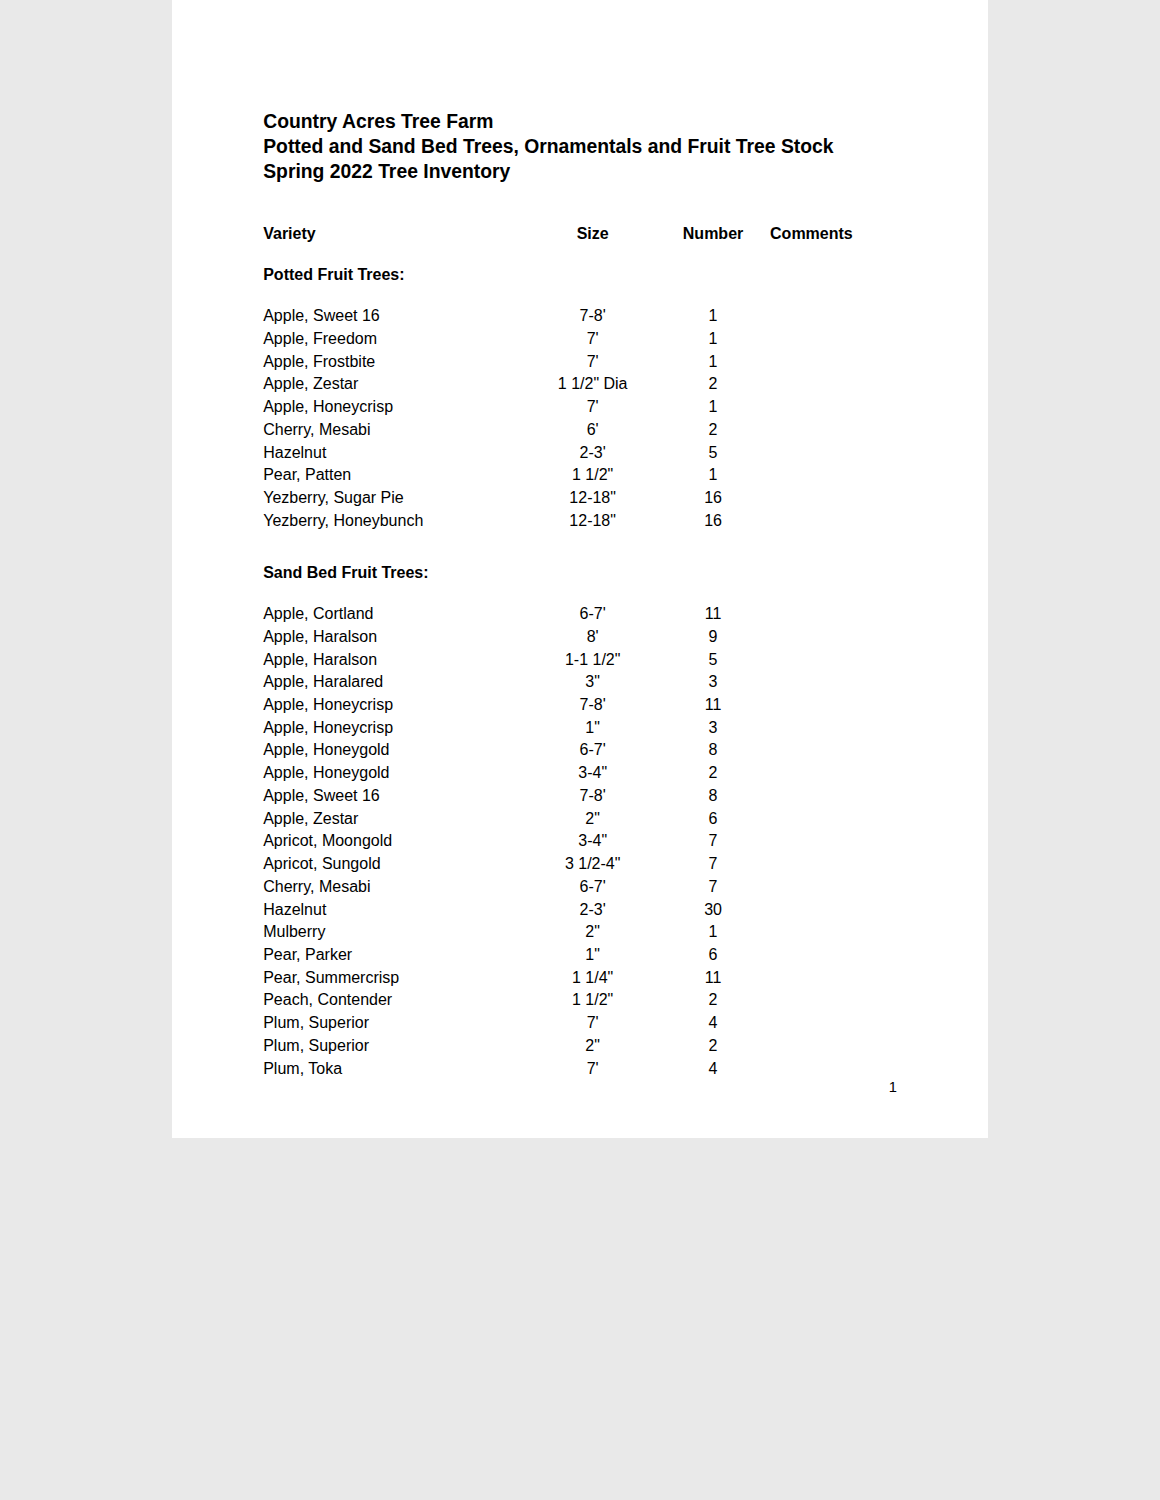Country Acres Tree Farm Potted and Sand Bed Trees, Ornamentals and Fruit Tree Stock Spring 2022 Tree Inventory
| Variety | Size | Number | Comments |
| --- | --- | --- | --- |
| Potted Fruit Trees: |
| Apple, Sweet 16 | 7-8' | 1 | |
| Apple, Freedom | 7' | 1 | |
| Apple, Frostbite | 7' | 1 | |
| Apple, Zestar | 1 1/2" Dia | 2 | |
| Apple, Honeycrisp | 7' | 1 | |
| Cherry, Mesabi | 6' | 2 | |
| Hazelnut | 2-3' | 5 | |
| Pear, Patten | 1 1/2" | 1 | |
| Yezberry, Sugar Pie | 12-18" | 16 | |
| Yezberry, Honeybunch | 12-18" | 16 | |
| Sand Bed Fruit Trees: |
| Apple, Cortland | 6-7' | 11 | |
| Apple, Haralson | 8' | 9 | |
| Apple, Haralson | 1-1 1/2" | 5 | |
| Apple, Haralared | 3" | 3 | |
| Apple, Honeycrisp | 7-8' | 11 | |
| Apple, Honeycrisp | 1" | 3 | |
| Apple, Honeygold | 6-7' | 8 | |
| Apple, Honeygold | 3-4" | 2 | |
| Apple, Sweet 16 | 7-8' | 8 | |
| Apple, Zestar | 2" | 6 | |
| Apricot, Moongold | 3-4" | 7 | |
| Apricot, Sungold | 3 1/2-4" | 7 | |
| Cherry, Mesabi | 6-7' | 7 | |
| Hazelnut | 2-3' | 30 | |
| Mulberry | 2" | 1 | |
| Pear, Parker | 1" | 6 | |
| Pear, Summercrisp | 1 1/4" | 11 | |
| Peach, Contender | 1 1/2" | 2 | |
| Plum, Superior | 7' | 4 | |
| Plum, Superior | 2" | 2 | |
| Plum, Toka | 7' | 4 | |
1